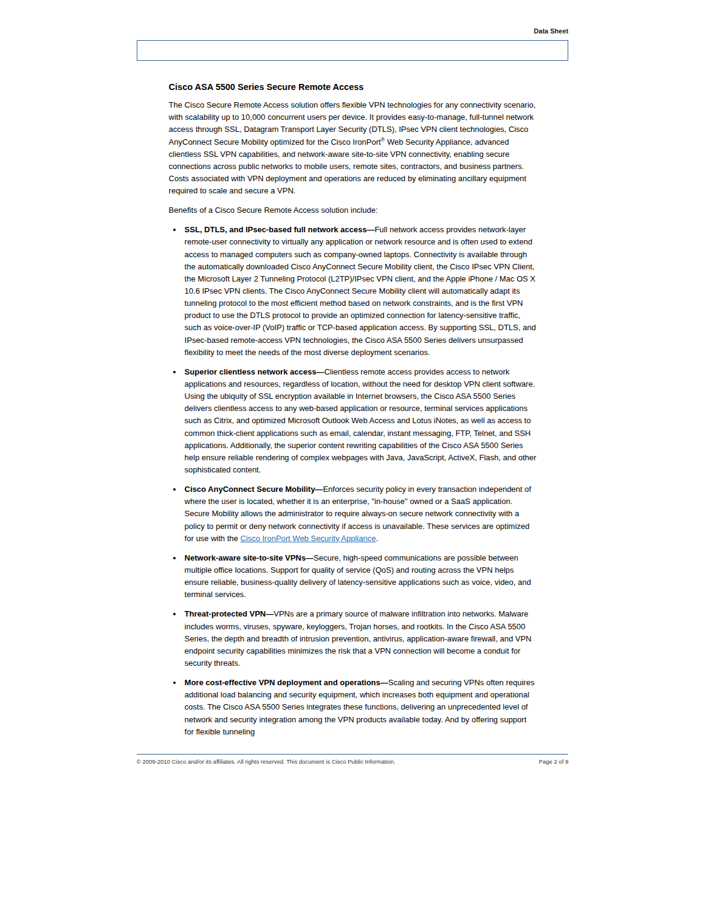Data Sheet
Cisco ASA 5500 Series Secure Remote Access
The Cisco Secure Remote Access solution offers flexible VPN technologies for any connectivity scenario, with scalability up to 10,000 concurrent users per device. It provides easy-to-manage, full-tunnel network access through SSL, Datagram Transport Layer Security (DTLS), IPsec VPN client technologies, Cisco AnyConnect Secure Mobility optimized for the Cisco IronPort® Web Security Appliance, advanced clientless SSL VPN capabilities, and network-aware site-to-site VPN connectivity, enabling secure connections across public networks to mobile users, remote sites, contractors, and business partners. Costs associated with VPN deployment and operations are reduced by eliminating ancillary equipment required to scale and secure a VPN.
Benefits of a Cisco Secure Remote Access solution include:
SSL, DTLS, and IPsec-based full network access—Full network access provides network-layer remote-user connectivity to virtually any application or network resource and is often used to extend access to managed computers such as company-owned laptops. Connectivity is available through the automatically downloaded Cisco AnyConnect Secure Mobility client, the Cisco IPsec VPN Client, the Microsoft Layer 2 Tunneling Protocol (L2TP)/IPsec VPN client, and the Apple iPhone / Mac OS X 10.6 IPsec VPN clients. The Cisco AnyConnect Secure Mobility client will automatically adapt its tunneling protocol to the most efficient method based on network constraints, and is the first VPN product to use the DTLS protocol to provide an optimized connection for latency-sensitive traffic, such as voice-over-IP (VoIP) traffic or TCP-based application access. By supporting SSL, DTLS, and IPsec-based remote-access VPN technologies, the Cisco ASA 5500 Series delivers unsurpassed flexibility to meet the needs of the most diverse deployment scenarios.
Superior clientless network access—Clientless remote access provides access to network applications and resources, regardless of location, without the need for desktop VPN client software. Using the ubiquity of SSL encryption available in Internet browsers, the Cisco ASA 5500 Series delivers clientless access to any web-based application or resource, terminal services applications such as Citrix, and optimized Microsoft Outlook Web Access and Lotus iNotes, as well as access to common thick-client applications such as email, calendar, instant messaging, FTP, Telnet, and SSH applications. Additionally, the superior content rewriting capabilities of the Cisco ASA 5500 Series help ensure reliable rendering of complex webpages with Java, JavaScript, ActiveX, Flash, and other sophisticated content.
Cisco AnyConnect Secure Mobility—Enforces security policy in every transaction independent of where the user is located, whether it is an enterprise, "in-house" owned or a SaaS application. Secure Mobility allows the administrator to require always-on secure network connectivity with a policy to permit or deny network connectivity if access is unavailable. These services are optimized for use with the Cisco IronPort Web Security Appliance.
Network-aware site-to-site VPNs—Secure, high-speed communications are possible between multiple office locations. Support for quality of service (QoS) and routing across the VPN helps ensure reliable, business-quality delivery of latency-sensitive applications such as voice, video, and terminal services.
Threat-protected VPN—VPNs are a primary source of malware infiltration into networks. Malware includes worms, viruses, spyware, keyloggers, Trojan horses, and rootkits. In the Cisco ASA 5500 Series, the depth and breadth of intrusion prevention, antivirus, application-aware firewall, and VPN endpoint security capabilities minimizes the risk that a VPN connection will become a conduit for security threats.
More cost-effective VPN deployment and operations—Scaling and securing VPNs often requires additional load balancing and security equipment, which increases both equipment and operational costs. The Cisco ASA 5500 Series integrates these functions, delivering an unprecedented level of network and security integration among the VPN products available today. And by offering support for flexible tunneling
© 2009-2010 Cisco and/or its affiliates. All rights reserved. This document is Cisco Public Information.
Page 2 of 9